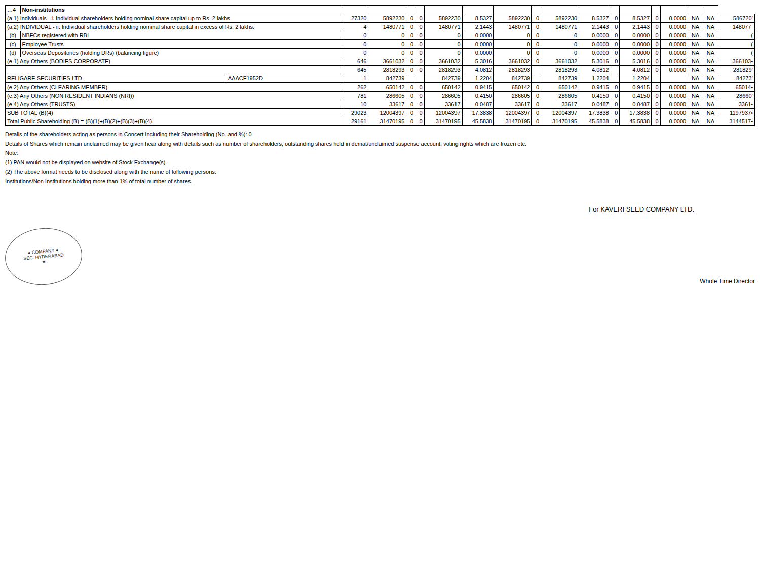| …4 | Non-institutions | | | | | | | | | | | | | | | | |
| (a.1) Individuals - i. Individual shareholders holding nominal share capital up to Rs. 2 lakhs. | 27320 | 5892230 | 0 | 0 | 5892230 | 8.5327 | 5892230 | 0 | 5892230 | 8.5327 | 0 | 8.5327 | 0 | 0.0000 | NA | NA | 586720’ |
| (a.2) INDIVIDUAL - ii. Individual shareholders holding nominal share capital in excess of Rs. 2 lakhs. | 4 | 1480771 | 0 | 0 | 1480771 | 2.1443 | 1480771 | 0 | 1480771 | 2.1443 | 0 | 2.1443 | 0 | 0.0000 | NA | NA | 148077· |
| (b) | NBFCs registered with RBI | 0 | 0 | 0 | 0 | 0 | 0.0000 | 0 | 0 | 0 | 0.0000 | 0 | 0.0000 | 0 | 0.0000 | NA | NA | ( |
| (c) | Employee Trusts | 0 | 0 | 0 | 0 | 0 | 0.0000 | 0 | 0 | 0 | 0.0000 | 0 | 0.0000 | 0 | 0.0000 | NA | NA | ( |
| (d) | Overseas Depositories (holding DRs) (balancing figure) | 0 | 0 | 0 | 0 | 0 | 0.0000 | 0 | 0 | 0 | 0.0000 | 0 | 0.0000 | 0 | 0.0000 | NA | NA | ( |
| (e.1) Any Others (BODIES CORPORATE) | 646 | 3661032 | 0 | 0 | 3661032 | 5.3016 | 3661032 | 0 | 3661032 | 5.3016 | 0 | 5.3016 | 0 | 0.0000 | NA | NA | 366103• |
| | 645 | 2818293 | 0 | 0 | 2818293 | 4.0812 | 2818293 | | 2818293 | 4.0812 | | 4.0812 | 0 | 0.0000 | NA | NA | 281829’ |
| RELIGARE SECURITIES LTD | AAACF1952D | 1 | 842739 | | | 842739 | 1.2204 | 842739 | | 842739 | 1.2204 | | 1.2204 | | | NA | NA | 84273’ |
| (e.2) Any Others (CLEARING MEMBER) | 262 | 650142 | 0 | 0 | 650142 | 0.9415 | 650142 | 0 | 650142 | 0.9415 | 0 | 0.9415 | 0 | 0.0000 | NA | NA | 65014• |
| (e.3) Any Others (NON RESIDENT INDIANS (NRI)) | 781 | 286605 | 0 | 0 | 286605 | 0.4150 | 286605 | 0 | 286605 | 0.4150 | 0 | 0.4150 | 0 | 0.0000 | NA | NA | 28660’ |
| (e.4) Any Others (TRUSTS) | 10 | 33617 | 0 | 0 | 33617 | 0.0487 | 33617 | 0 | 33617 | 0.0487 | 0 | 0.0487 | 0 | 0.0000 | NA | NA | 3361• |
| SUB TOTAL (B)(4) | 29023 | 12004397 | 0 | 0 | 12004397 | 17.3838 | 12004397 | 0 | 12004397 | 17.3838 | 0 | 17.3838 | 0 | 0.0000 | NA | NA | 1197937• |
| Total Public Shareholding (B) = (B)(1)+(B)(2)+(B)(3)+(B)(4) | 29161 | 31470195 | 0 | 0 | 31470195 | 45.5838 | 31470195 | 0 | 31470195 | 45.5838 | 0 | 45.5838 | 0 | 0.0000 | NA | NA | 3144517• |
Details of the shareholders acting as persons in Concert Including their Shareholding (No. and %): 0
Details of Shares which remain unclaimed may be given hear along with details such as number of shareholders, outstanding shares held in demat/unclaimed suspense account, voting rights which are frozen etc.
Note:
(1) PAN would not be displayed on website of Stock Exchange(s).
(2) The above format needs to be disclosed along with the name of following persons:
Institutions/Non Institutions holding more than 1% of total number of shares.
For KAVERI SEED COMPANY LTD.
● COMPANY ●
SEC. HYDERABAD
★
Whole Time Director